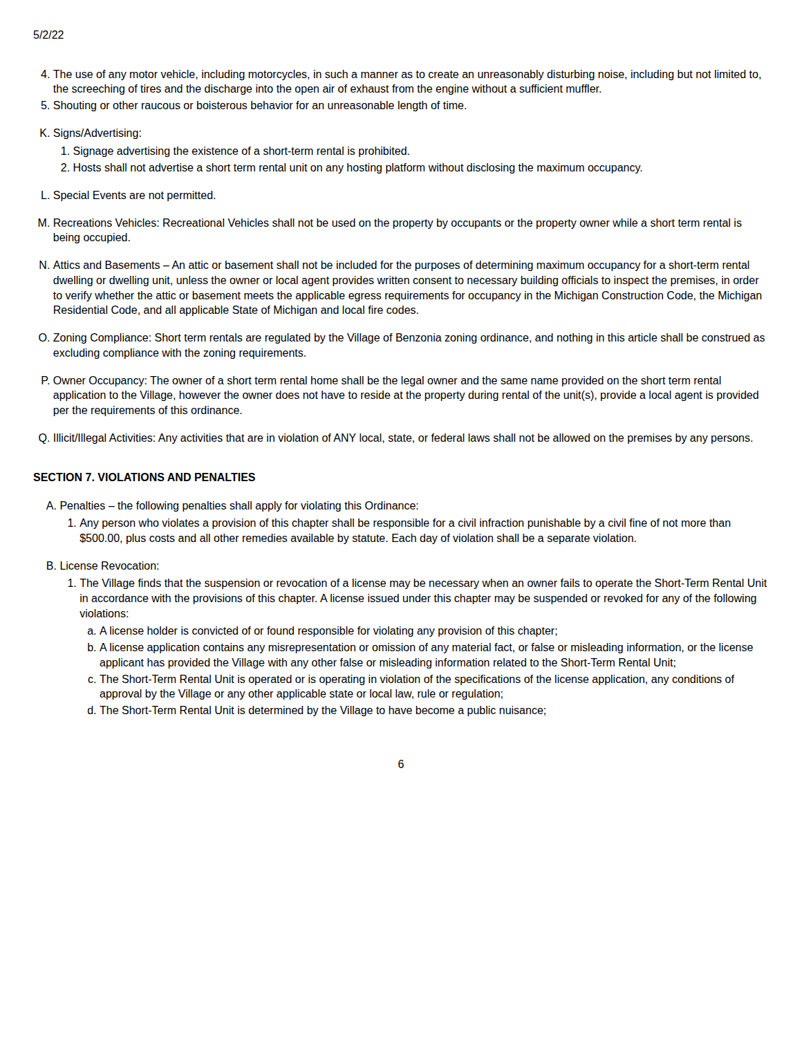5/2/22
The use of any motor vehicle, including motorcycles, in such a manner as to create an unreasonably disturbing noise, including but not limited to, the screeching of tires and the discharge into the open air of exhaust from the engine without a sufficient muffler.
Shouting or other raucous or boisterous behavior for an unreasonable length of time.
Signs/Advertising:
Signage advertising the existence of a short-term rental is prohibited.
Hosts shall not advertise a short term rental unit on any hosting platform without disclosing the maximum occupancy.
Special Events are not permitted.
Recreations Vehicles: Recreational Vehicles shall not be used on the property by occupants or the property owner while a short term rental is being occupied.
Attics and Basements – An attic or basement shall not be included for the purposes of determining maximum occupancy for a short-term rental dwelling or dwelling unit, unless the owner or local agent provides written consent to necessary building officials to inspect the premises, in order to verify whether the attic or basement meets the applicable egress requirements for occupancy in the Michigan Construction Code, the Michigan Residential Code, and all applicable State of Michigan and local fire codes.
Zoning Compliance: Short term rentals are regulated by the Village of Benzonia zoning ordinance, and nothing in this article shall be construed as excluding compliance with the zoning requirements.
Owner Occupancy: The owner of a short term rental home shall be the legal owner and the same name provided on the short term rental application to the Village, however the owner does not have to reside at the property during rental of the unit(s), provide a local agent is provided per the requirements of this ordinance.
Illicit/Illegal Activities: Any activities that are in violation of ANY local, state, or federal laws shall not be allowed on the premises by any persons.
SECTION 7. VIOLATIONS AND PENALTIES
Penalties – the following penalties shall apply for violating this Ordinance:
Any person who violates a provision of this chapter shall be responsible for a civil infraction punishable by a civil fine of not more than $500.00, plus costs and all other remedies available by statute. Each day of violation shall be a separate violation.
License Revocation:
The Village finds that the suspension or revocation of a license may be necessary when an owner fails to operate the Short-Term Rental Unit in accordance with the provisions of this chapter. A license issued under this chapter may be suspended or revoked for any of the following violations:
A license holder is convicted of or found responsible for violating any provision of this chapter;
A license application contains any misrepresentation or omission of any material fact, or false or misleading information, or the license applicant has provided the Village with any other false or misleading information related to the Short-Term Rental Unit;
The Short-Term Rental Unit is operated or is operating in violation of the specifications of the license application, any conditions of approval by the Village or any other applicable state or local law, rule or regulation;
The Short-Term Rental Unit is determined by the Village to have become a public nuisance;
6